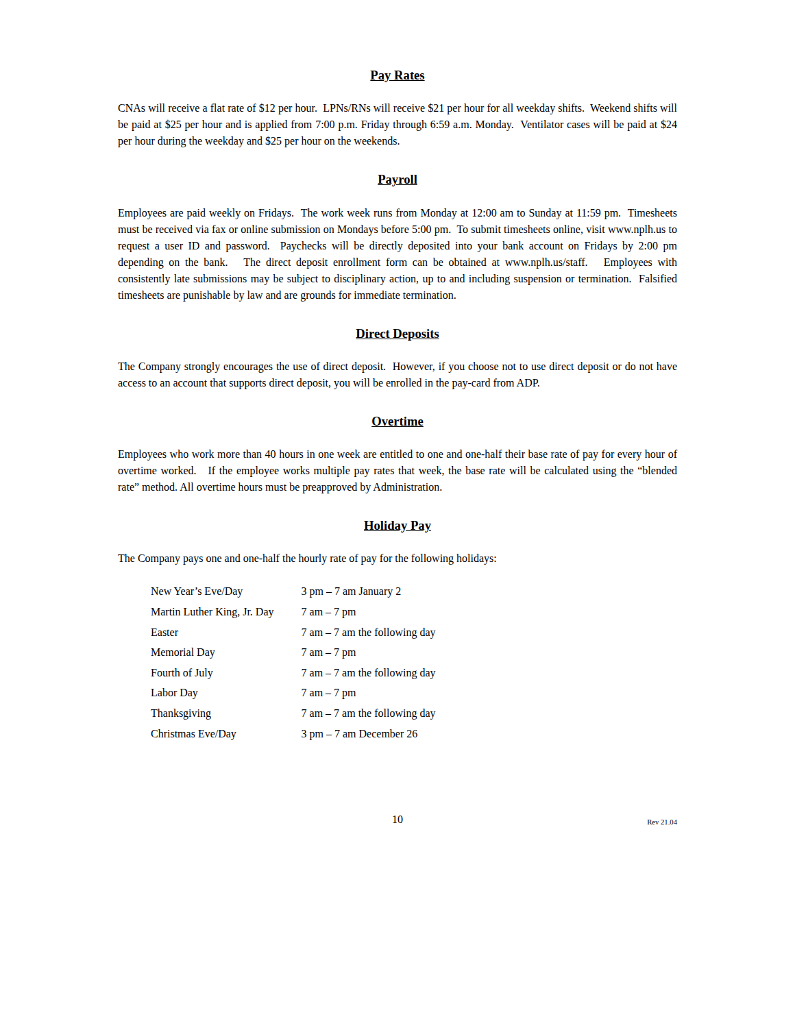Pay Rates
CNAs will receive a flat rate of $12 per hour. LPNs/RNs will receive $21 per hour for all weekday shifts. Weekend shifts will be paid at $25 per hour and is applied from 7:00 p.m. Friday through 6:59 a.m. Monday. Ventilator cases will be paid at $24 per hour during the weekday and $25 per hour on the weekends.
Payroll
Employees are paid weekly on Fridays. The work week runs from Monday at 12:00 am to Sunday at 11:59 pm. Timesheets must be received via fax or online submission on Mondays before 5:00 pm. To submit timesheets online, visit www.nplh.us to request a user ID and password. Paychecks will be directly deposited into your bank account on Fridays by 2:00 pm depending on the bank. The direct deposit enrollment form can be obtained at www.nplh.us/staff. Employees with consistently late submissions may be subject to disciplinary action, up to and including suspension or termination. Falsified timesheets are punishable by law and are grounds for immediate termination.
Direct Deposits
The Company strongly encourages the use of direct deposit. However, if you choose not to use direct deposit or do not have access to an account that supports direct deposit, you will be enrolled in the pay-card from ADP.
Overtime
Employees who work more than 40 hours in one week are entitled to one and one-half their base rate of pay for every hour of overtime worked. If the employee works multiple pay rates that week, the base rate will be calculated using the “blended rate” method. All overtime hours must be preapproved by Administration.
Holiday Pay
The Company pays one and one-half the hourly rate of pay for the following holidays:
| New Year’s Eve/Day | 3 pm – 7 am January 2 |
| Martin Luther King, Jr. Day | 7 am – 7 pm |
| Easter | 7 am – 7 am the following day |
| Memorial Day | 7 am – 7 pm |
| Fourth of July | 7 am – 7 am the following day |
| Labor Day | 7 am – 7 pm |
| Thanksgiving | 7 am – 7 am the following day |
| Christmas Eve/Day | 3 pm – 7 am December 26 |
10
Rev 21.04